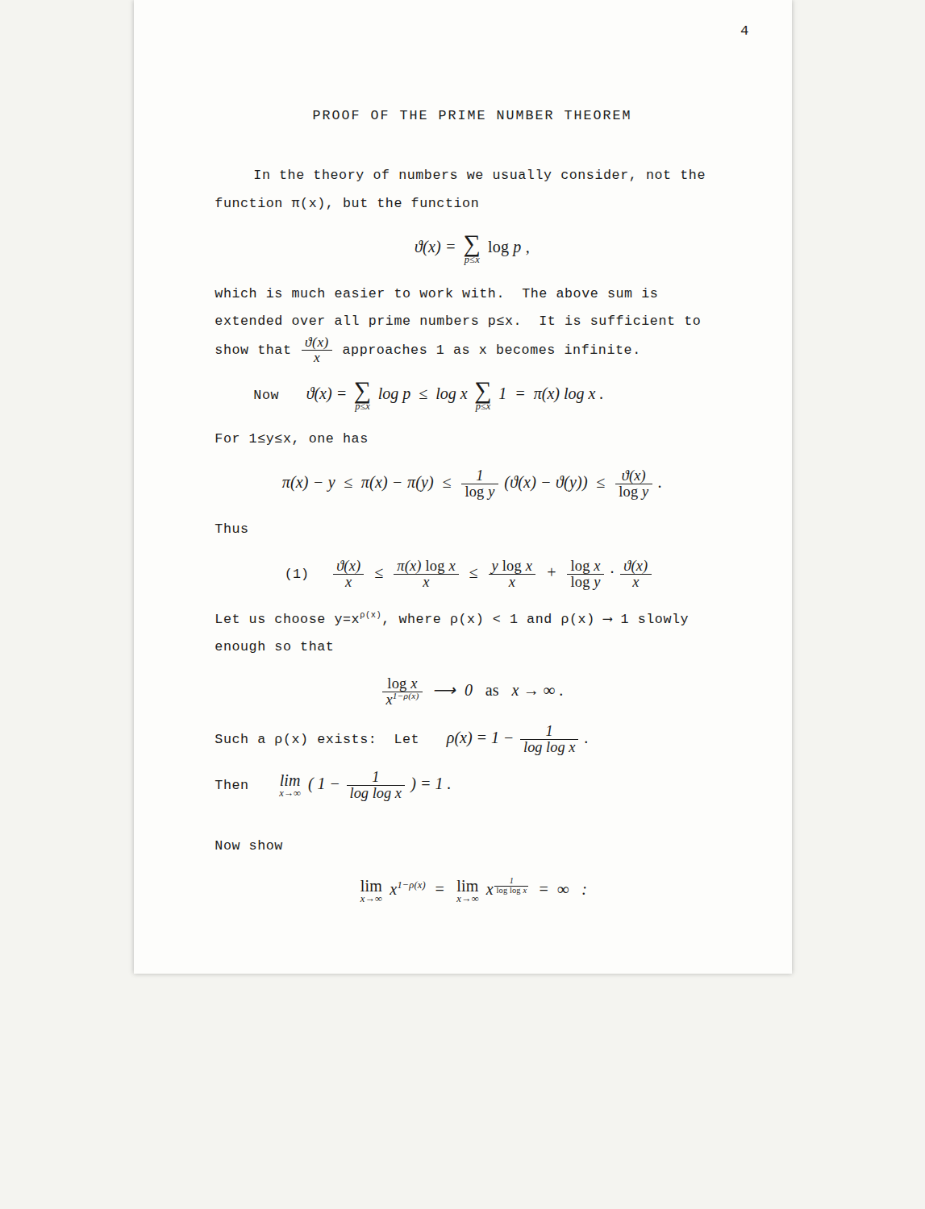4
PROOF OF THE PRIME NUMBER THEOREM
In the theory of numbers we usually consider, not the function π(x), but the function
ϑ(x) = ∑p≤x log p ,
which is much easier to work with. The above sum is extended over all prime numbers p≤x. It is sufficient to show that ϑ(x) x approaches 1 as x becomes infinite.
Now ϑ(x) = ∑p≤x log p ≤ log x ∑p≤x 1 = π(x) log x .
For 1≤y≤x, one has
π(x) − y ≤ π(x) − π(y) ≤ 1 log y (ϑ(x) − ϑ(y)) ≤ ϑ(x) log y .
Thus
(1) ϑ(x) x ≤ π(x) log x x ≤ y log x x + log x log y · ϑ(x) x
Let us choose y=xρ(x), where ρ(x) < 1 and ρ(x) ⟶ 1 slowly enough so that
log x x1−ρ(x) ⟶ 0 as x → ∞ .
Such a ρ(x) exists: Let ρ(x) = 1 − 1 log log x .
Then lim x→∞ ( 1 − 1 log log x ) = 1 .
Now show
lim x→∞ x1−ρ(x) = lim x→∞ x1 log log x = ∞ :